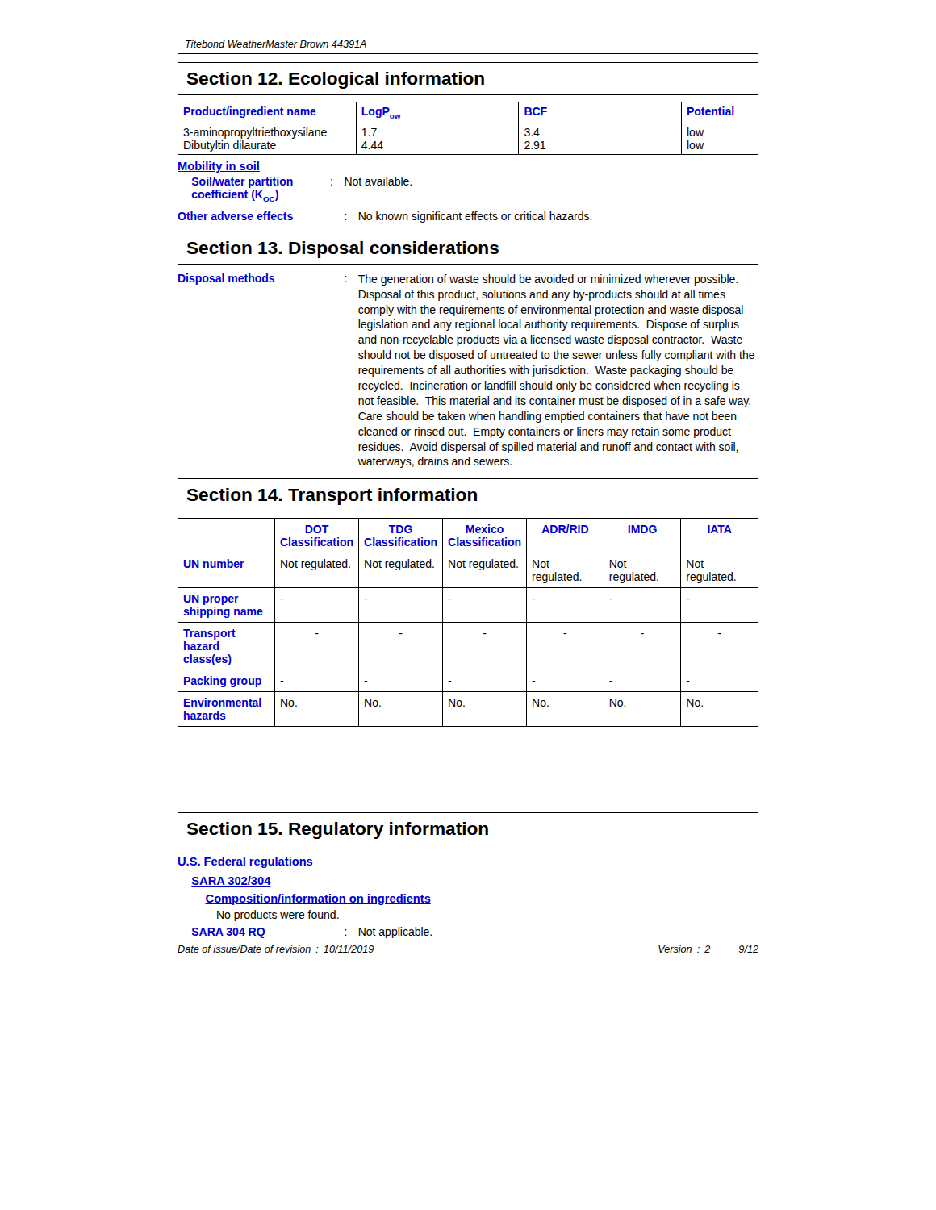Titebond WeatherMaster Brown 44391A
Section 12. Ecological information
| Product/ingredient name | LogP ow | BCF | Potential |
| --- | --- | --- | --- |
| 3-aminopropyltriethoxysilane Dibutyltin dilaurate | 1.7 4.44 | 3.4 2.91 | low low |
Mobility in soil
| Soil/water partition coefficient (K OC ) | : | Not available. |
| Other adverse effects | : | No known significant effects or critical hazards. |
Section 13. Disposal considerations
| Disposal methods | : | The generation of waste should be avoided or minimized wherever possible. Disposal of this product, solutions and any by-products should at all times comply with the requirements of environmental protection and waste disposal legislation and any regional local authority requirements. Dispose of surplus and non-recyclable products via a licensed waste disposal contractor. Waste should not be disposed of untreated to the sewer unless fully compliant with the requirements of all authorities with jurisdiction. Waste packaging should be recycled. Incineration or landfill should only be considered when recycling is not feasible. This material and its container must be disposed of in a safe way. Care should be taken when handling emptied containers that have not been cleaned or rinsed out. Empty containers or liners may retain some product residues. Avoid dispersal of spilled material and runoff and contact with soil, waterways, drains and sewers. |
Section 14. Transport information
| | DOT Classification | TDG Classification | Mexico Classification | ADR/RID | IMDG | IATA |
| --- | --- | --- | --- | --- | --- | --- |
| UN number | Not regulated. | Not regulated. | Not regulated. | Not regulated. | Not regulated. | Not regulated. |
| UN proper shipping name | - | - | - | - | - | - |
| Transport hazard class(es) | - | - | - | - | - | - |
| Packing group | - | - | - | - | - | - |
| Environmental hazards | No. | No. | No. | No. | No. | No. |
Section 15. Regulatory information
U.S. Federal regulations
SARA 302/304
Composition/information on ingredients
No products were found.
| SARA 304 RQ | : | Not applicable. |
Date of issue/Date of revision: 10/11/2019
Version: 2 9/12